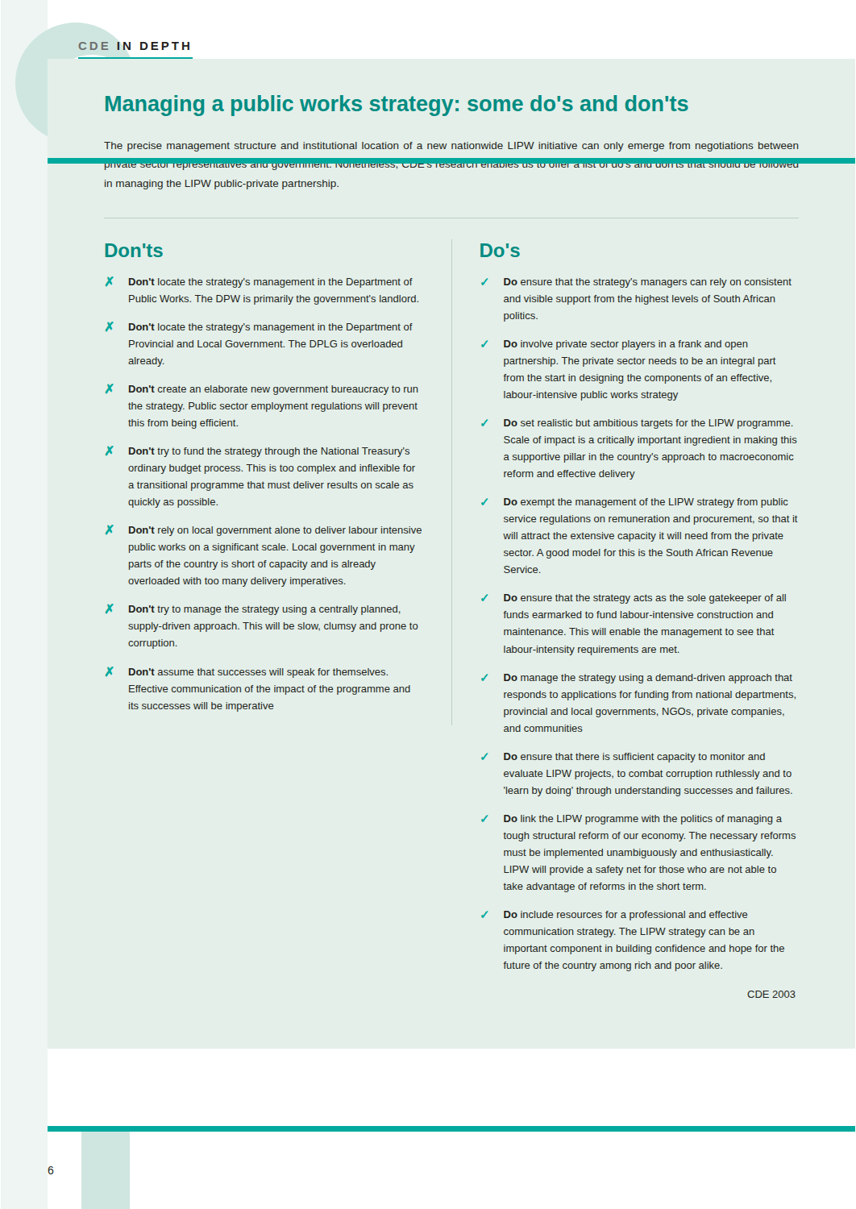CDE IN DEPTH
Managing a public works strategy: some do's and don'ts
The precise management structure and institutional location of a new nationwide LIPW initiative can only emerge from negotiations between private sector representatives and government. Nonetheless, CDE's research enables us to offer a list of do's and don'ts that should be followed in managing the LIPW public-private partnership.
Don'ts
✗Don't locate the strategy's management in the Department of Public Works. The DPW is primarily the government's landlord.
✗Don't locate the strategy's management in the Department of Provincial and Local Government. The DPLG is overloaded already.
✗Don't create an elaborate new government bureaucracy to run the strategy. Public sector employment regulations will prevent this from being efficient.
✗Don't try to fund the strategy through the National Treasury's ordinary budget process. This is too complex and inflexible for a transitional programme that must deliver results on scale as quickly as possible.
✗Don't rely on local government alone to deliver labour intensive public works on a significant scale. Local government in many parts of the country is short of capacity and is already overloaded with too many delivery imperatives.
✗Don't try to manage the strategy using a centrally planned, supply-driven approach. This will be slow, clumsy and prone to corruption.
✗Don't assume that successes will speak for themselves. Effective communication of the impact of the programme and its successes will be imperative
Do's
✓Do ensure that the strategy's managers can rely on consistent and visible support from the highest levels of South African politics.
✓Do involve private sector players in a frank and open partnership. The private sector needs to be an integral part from the start in designing the components of an effective, labour-intensive public works strategy
✓Do set realistic but ambitious targets for the LIPW programme. Scale of impact is a critically important ingredient in making this a supportive pillar in the country's approach to macroeconomic reform and effective delivery
✓Do exempt the management of the LIPW strategy from public service regulations on remuneration and procurement, so that it will attract the extensive capacity it will need from the private sector. A good model for this is the South African Revenue Service.
✓Do ensure that the strategy acts as the sole gatekeeper of all funds earmarked to fund labour-intensive construction and maintenance. This will enable the management to see that labour-intensity requirements are met.
✓Do manage the strategy using a demand-driven approach that responds to applications for funding from national departments, provincial and local governments, NGOs, private companies, and communities
✓Do ensure that there is sufficient capacity to monitor and evaluate LIPW projects, to combat corruption ruthlessly and to 'learn by doing' through understanding successes and failures.
✓Do link the LIPW programme with the politics of managing a tough structural reform of our economy. The necessary reforms must be implemented unambiguously and enthusiastically. LIPW will provide a safety net for those who are not able to take advantage of reforms in the short term.
✓Do include resources for a professional and effective communication strategy. The LIPW strategy can be an important component in building confidence and hope for the future of the country among rich and poor alike.
CDE 2003
6